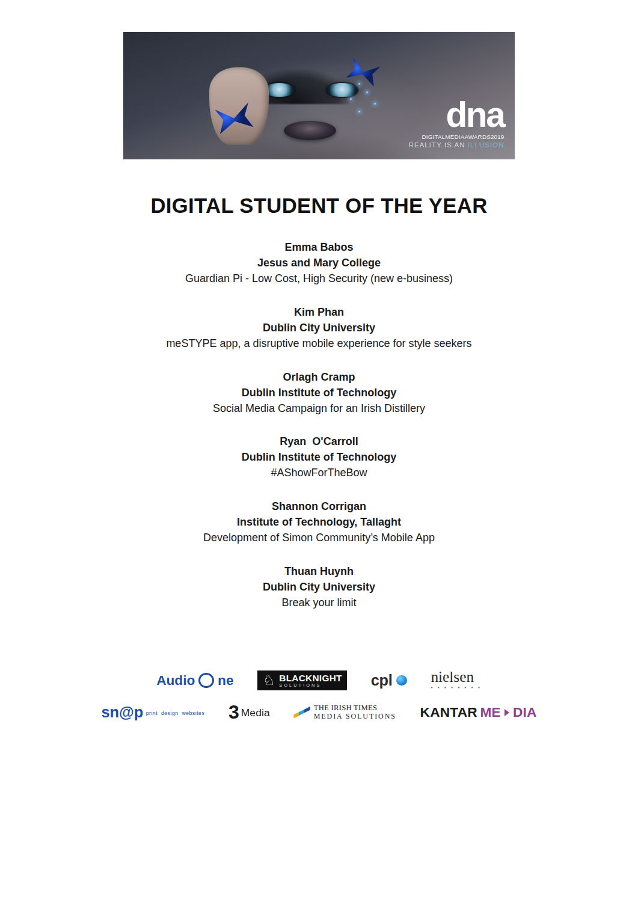dna DIGITALMEDIAAWARDS2019 REALITY IS AN ILLUSION
DIGITAL STUDENT OF THE YEAR
Emma Babos Jesus and Mary College Guardian Pi - Low Cost, High Security (new e-business)
Kim Phan Dublin City University meSTYPE app, a disruptive mobile experience for style seekers
Orlagh Cramp Dublin Institute of Technology Social Media Campaign for an Irish Distillery
Ryan O'Carroll Dublin Institute of Technology #AShowForTheBow
Shannon Corrigan Institute of Technology, Tallaght Development of Simon Community’s Mobile App
Thuan Huynh Dublin City University Break your limit
Audio ne ♘ BLACKNIGHTSOLUTIONS cpl nielsen• • • • • • • •
sn@p print design websites 3 Media THE IRISH TIMESMEDIA SOLUTIONS KANTAR ME DIA